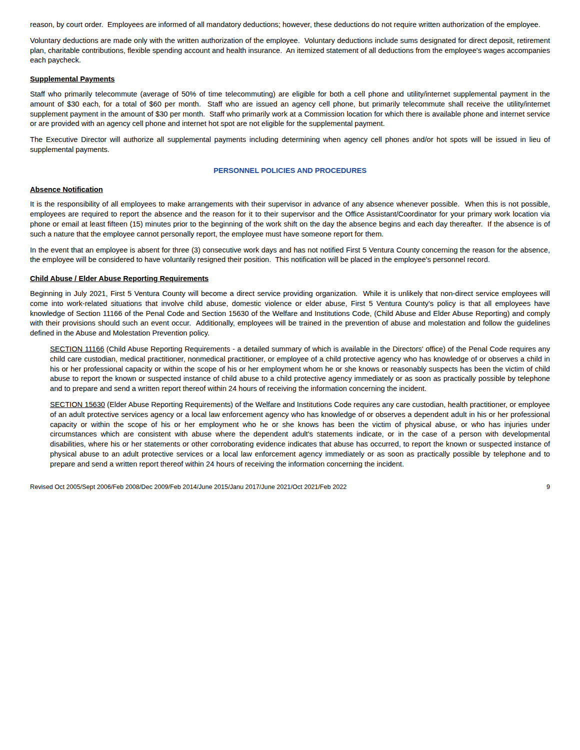reason, by court order. Employees are informed of all mandatory deductions; however, these deductions do not require written authorization of the employee.
Voluntary deductions are made only with the written authorization of the employee. Voluntary deductions include sums designated for direct deposit, retirement plan, charitable contributions, flexible spending account and health insurance. An itemized statement of all deductions from the employee's wages accompanies each paycheck.
Supplemental Payments
Staff who primarily telecommute (average of 50% of time telecommuting) are eligible for both a cell phone and utility/internet supplemental payment in the amount of $30 each, for a total of $60 per month. Staff who are issued an agency cell phone, but primarily telecommute shall receive the utility/internet supplement payment in the amount of $30 per month. Staff who primarily work at a Commission location for which there is available phone and internet service or are provided with an agency cell phone and internet hot spot are not eligible for the supplemental payment.
The Executive Director will authorize all supplemental payments including determining when agency cell phones and/or hot spots will be issued in lieu of supplemental payments.
PERSONNEL POLICIES AND PROCEDURES
Absence Notification
It is the responsibility of all employees to make arrangements with their supervisor in advance of any absence whenever possible. When this is not possible, employees are required to report the absence and the reason for it to their supervisor and the Office Assistant/Coordinator for your primary work location via phone or email at least fifteen (15) minutes prior to the beginning of the work shift on the day the absence begins and each day thereafter. If the absence is of such a nature that the employee cannot personally report, the employee must have someone report for them.
In the event that an employee is absent for three (3) consecutive work days and has not notified First 5 Ventura County concerning the reason for the absence, the employee will be considered to have voluntarily resigned their position. This notification will be placed in the employee's personnel record.
Child Abuse / Elder Abuse Reporting Requirements
Beginning in July 2021, First 5 Ventura County will become a direct service providing organization. While it is unlikely that non-direct service employees will come into work-related situations that involve child abuse, domestic violence or elder abuse, First 5 Ventura County's policy is that all employees have knowledge of Section 11166 of the Penal Code and Section 15630 of the Welfare and Institutions Code, (Child Abuse and Elder Abuse Reporting) and comply with their provisions should such an event occur. Additionally, employees will be trained in the prevention of abuse and molestation and follow the guidelines defined in the Abuse and Molestation Prevention policy.
SECTION 11166 (Child Abuse Reporting Requirements - a detailed summary of which is available in the Directors' office) of the Penal Code requires any child care custodian, medical practitioner, nonmedical practitioner, or employee of a child protective agency who has knowledge of or observes a child in his or her professional capacity or within the scope of his or her employment whom he or she knows or reasonably suspects has been the victim of child abuse to report the known or suspected instance of child abuse to a child protective agency immediately or as soon as practically possible by telephone and to prepare and send a written report thereof within 24 hours of receiving the information concerning the incident.
SECTION 15630 (Elder Abuse Reporting Requirements) of the Welfare and Institutions Code requires any care custodian, health practitioner, or employee of an adult protective services agency or a local law enforcement agency who has knowledge of or observes a dependent adult in his or her professional capacity or within the scope of his or her employment who he or she knows has been the victim of physical abuse, or who has injuries under circumstances which are consistent with abuse where the dependent adult's statements indicate, or in the case of a person with developmental disabilities, where his or her statements or other corroborating evidence indicates that abuse has occurred, to report the known or suspected instance of physical abuse to an adult protective services or a local law enforcement agency immediately or as soon as practically possible by telephone and to prepare and send a written report thereof within 24 hours of receiving the information concerning the incident.
Revised Oct 2005/Sept 2006/Feb 2008/Dec 2009/Feb 2014/June 2015/Janu 2017/June 2021/Oct 2021/Feb 2022 9